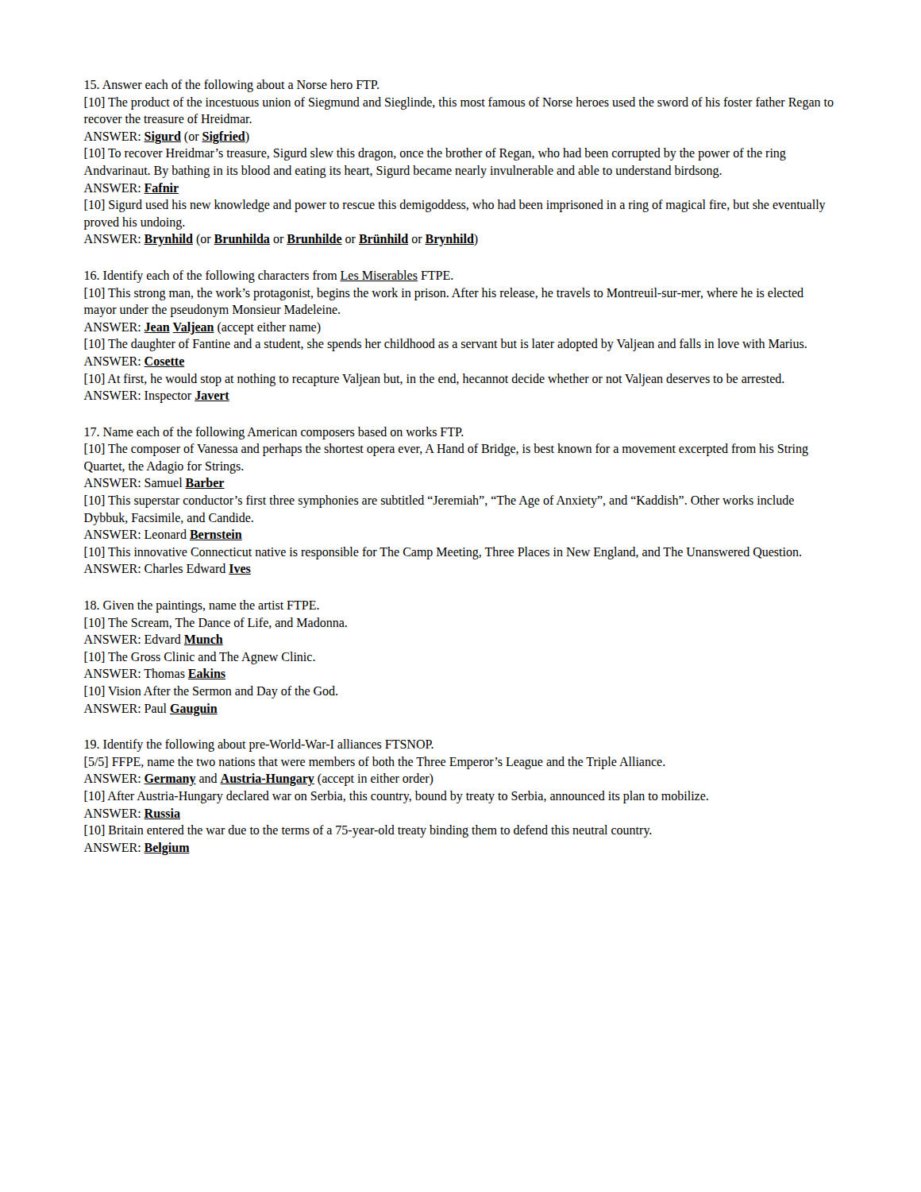15. Answer each of the following about a Norse hero FTP.
[10] The product of the incestuous union of Siegmund and Sieglinde, this most famous of Norse heroes used the sword of his foster father Regan to recover the treasure of Hreidmar.
ANSWER: Sigurd (or Sigfried)
[10] To recover Hreidmar’s treasure, Sigurd slew this dragon, once the brother of Regan, who had been corrupted by the power of the ring Andvarinaut. By bathing in its blood and eating its heart, Sigurd became nearly invulnerable and able to understand birdsong.
ANSWER: Fafnir
[10] Sigurd used his new knowledge and power to rescue this demigoddess, who had been imprisoned in a ring of magical fire, but she eventually proved his undoing.
ANSWER: Brynhild (or Brunhilda or Brunhilde or Brünhild or Brynhild)
16. Identify each of the following characters from Les Miserables FTPE.
[10] This strong man, the work’s protagonist, begins the work in prison. After his release, he travels to Montreuil-sur-mer, where he is elected mayor under the pseudonym Monsieur Madeleine.
ANSWER: Jean Valjean (accept either name)
[10] The daughter of Fantine and a student, she spends her childhood as a servant but is later adopted by Valjean and falls in love with Marius.
ANSWER: Cosette
[10] At first, he would stop at nothing to recapture Valjean but, in the end, hecannot decide whether or not Valjean deserves to be arrested.
ANSWER: Inspector Javert
17. Name each of the following American composers based on works FTP.
[10] The composer of Vanessa and perhaps the shortest opera ever, A Hand of Bridge, is best known for a movement excerpted from his String Quartet, the Adagio for Strings.
ANSWER: Samuel Barber
[10] This superstar conductor’s first three symphonies are subtitled “Jeremiah”, “The Age of Anxiety”, and “Kaddish”. Other works include Dybbuk, Facsimile, and Candide.
ANSWER: Leonard Bernstein
[10] This innovative Connecticut native is responsible for The Camp Meeting, Three Places in New England, and The Unanswered Question.
ANSWER: Charles Edward Ives
18. Given the paintings, name the artist FTPE.
[10] The Scream, The Dance of Life, and Madonna.
ANSWER: Edvard Munch
[10] The Gross Clinic and The Agnew Clinic.
ANSWER: Thomas Eakins
[10] Vision After the Sermon and Day of the God.
ANSWER: Paul Gauguin
19. Identify the following about pre-World-War-I alliances FTSNOP.
[5/5] FFPE, name the two nations that were members of both the Three Emperor’s League and the Triple Alliance.
ANSWER: Germany and Austria-Hungary (accept in either order)
[10] After Austria-Hungary declared war on Serbia, this country, bound by treaty to Serbia, announced its plan to mobilize.
ANSWER: Russia
[10] Britain entered the war due to the terms of a 75-year-old treaty binding them to defend this neutral country.
ANSWER: Belgium